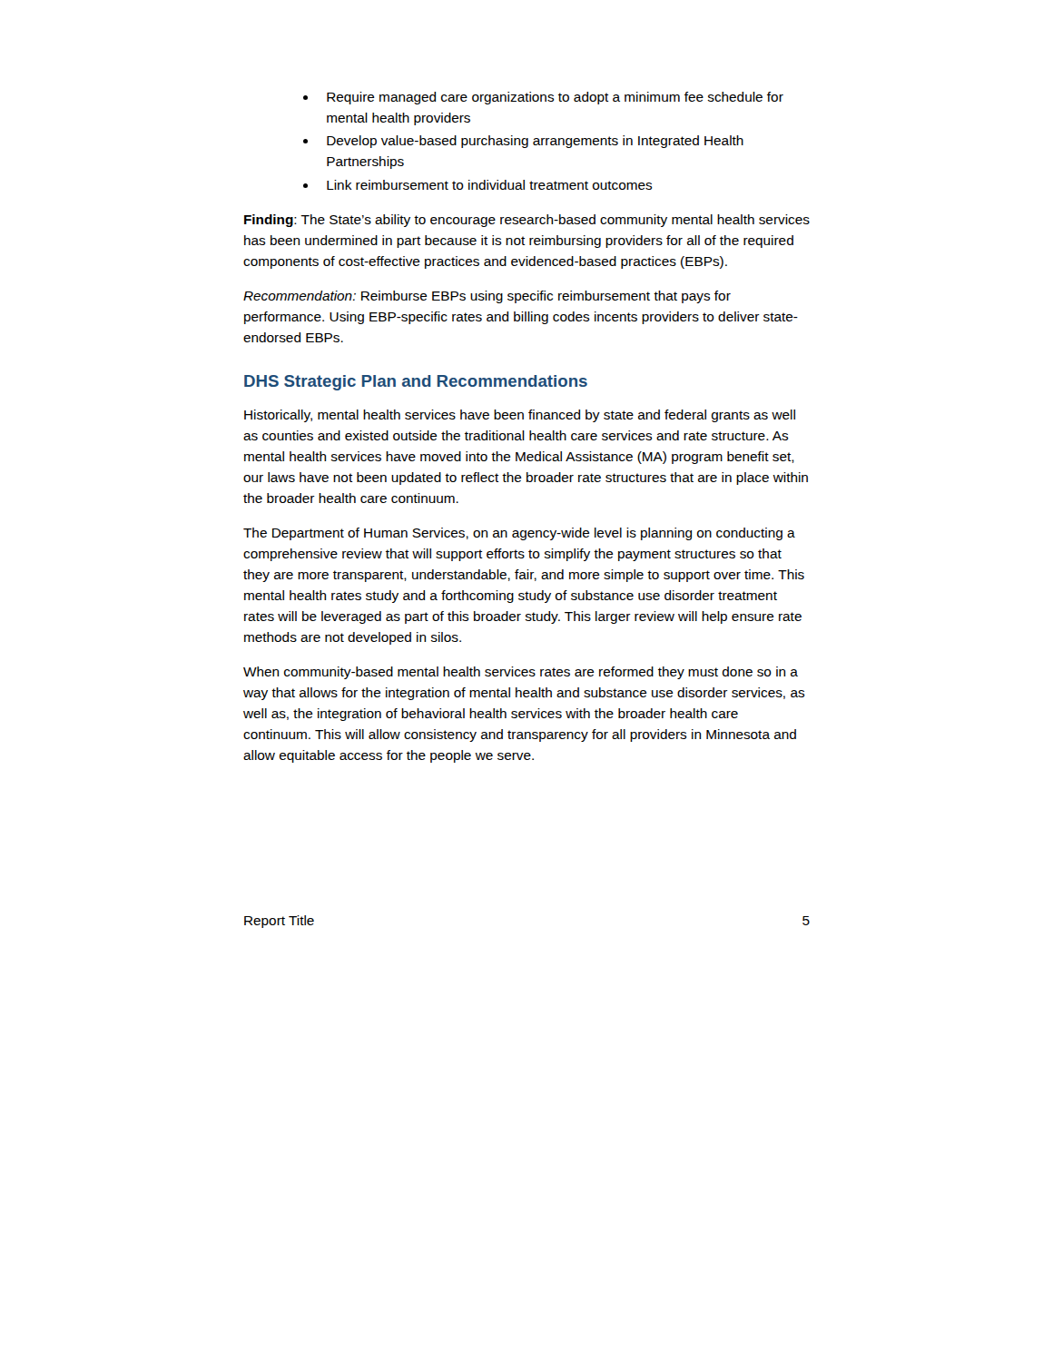Require managed care organizations to adopt a minimum fee schedule for mental health providers
Develop value-based purchasing arrangements in Integrated Health Partnerships
Link reimbursement to individual treatment outcomes
Finding: The State’s ability to encourage research-based community mental health services has been undermined in part because it is not reimbursing providers for all of the required components of cost-effective practices and evidenced-based practices (EBPs).
Recommendation: Reimburse EBPs using specific reimbursement that pays for performance. Using EBP-specific rates and billing codes incents providers to deliver state-endorsed EBPs.
DHS Strategic Plan and Recommendations
Historically, mental health services have been financed by state and federal grants as well as counties and existed outside the traditional health care services and rate structure. As mental health services have moved into the Medical Assistance (MA) program benefit set, our laws have not been updated to reflect the broader rate structures that are in place within the broader health care continuum.
The Department of Human Services, on an agency-wide level is planning on conducting a comprehensive review that will support efforts to simplify the payment structures so that they are more transparent, understandable, fair, and more simple to support over time. This mental health rates study and a forthcoming study of substance use disorder treatment rates will be leveraged as part of this broader study. This larger review will help ensure rate methods are not developed in silos.
When community-based mental health services rates are reformed they must done so in a way that allows for the integration of mental health and substance use disorder services, as well as, the integration of behavioral health services with the broader health care continuum. This will allow consistency and transparency for all providers in Minnesota and allow equitable access for the people we serve.
Report Title 5